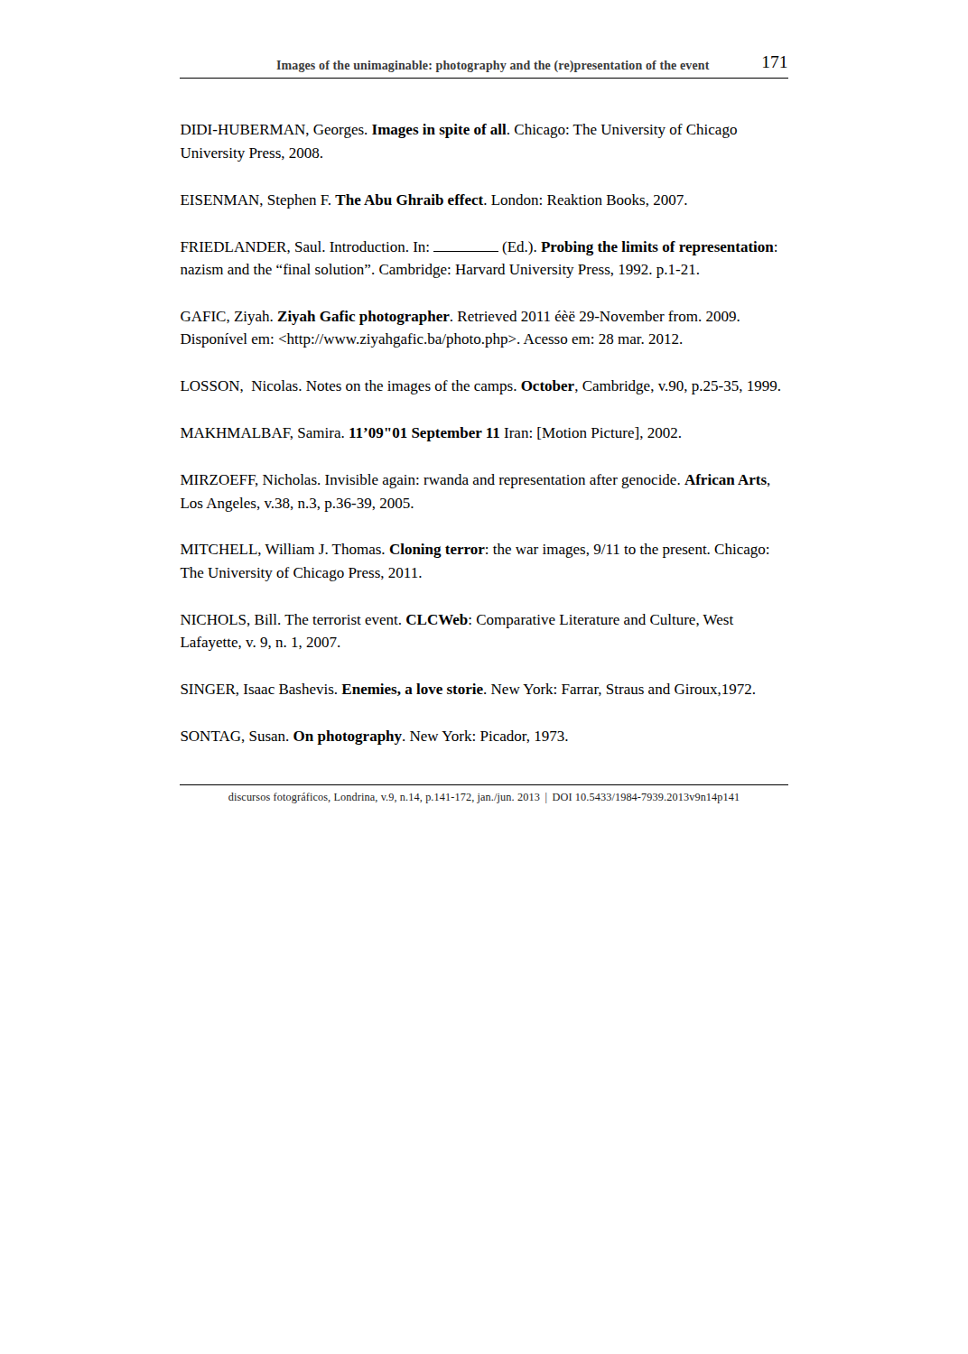Images of the unimaginable: photography and the (re)presentation of the event
171
DIDI-HUBERMAN, Georges. Images in spite of all. Chicago: The University of Chicago University Press, 2008.
EISENMAN, Stephen F. The Abu Ghraib effect. London: Reaktion Books, 2007.
FRIEDLANDER, Saul. Introduction. In: (Ed.). Probing the limits of representation: nazism and the “final solution”. Cambridge: Harvard University Press, 1992. p.1-21.
GAFIC, Ziyah. Ziyah Gafic photographer. Retrieved 2011 éèë 29-November from. 2009. Disponível em: <http://www.ziyahgafic.ba/photo.php>. Acesso em: 28 mar. 2012.
LOSSON, Nicolas. Notes on the images of the camps. October, Cambridge, v.90, p.25-35, 1999.
MAKHMALBAF, Samira. 11’09"01 September 11 Iran: [Motion Picture], 2002.
MIRZOEFF, Nicholas. Invisible again: rwanda and representation after genocide. African Arts, Los Angeles, v.38, n.3, p.36-39, 2005.
MITCHELL, William J. Thomas. Cloning terror: the war images, 9/11 to the present. Chicago: The University of Chicago Press, 2011.
NICHOLS, Bill. The terrorist event. CLCWeb: Comparative Literature and Culture, West Lafayette, v. 9, n. 1, 2007.
SINGER, Isaac Bashevis. Enemies, a love storie. New York: Farrar, Straus and Giroux,1972.
SONTAG, Susan. On photography. New York: Picador, 1973.
discursos fotográficos, Londrina, v.9, n.14, p.141-172, jan./jun. 2013|DOI 10.5433/1984-7939.2013v9n14p141